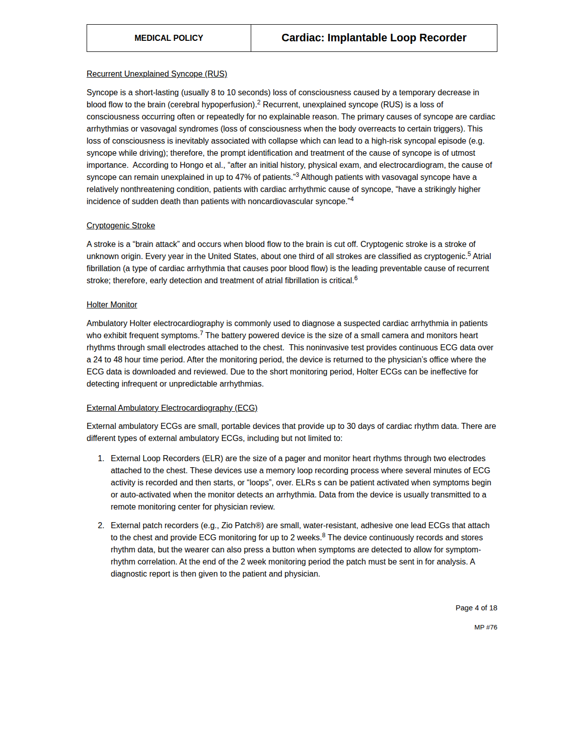| MEDICAL POLICY | Cardiac: Implantable Loop Recorder |
Recurrent Unexplained Syncope (RUS)
Syncope is a short-lasting (usually 8 to 10 seconds) loss of consciousness caused by a temporary decrease in blood flow to the brain (cerebral hypoperfusion).2 Recurrent, unexplained syncope (RUS) is a loss of consciousness occurring often or repeatedly for no explainable reason. The primary causes of syncope are cardiac arrhythmias or vasovagal syndromes (loss of consciousness when the body overreacts to certain triggers). This loss of consciousness is inevitably associated with collapse which can lead to a high-risk syncopal episode (e.g. syncope while driving); therefore, the prompt identification and treatment of the cause of syncope is of utmost importance. According to Hongo et al., “after an initial history, physical exam, and electrocardiogram, the cause of syncope can remain unexplained in up to 47% of patients.”3 Although patients with vasovagal syncope have a relatively nonthreatening condition, patients with cardiac arrhythmic cause of syncope, “have a strikingly higher incidence of sudden death than patients with noncardiovascular syncope.”4
Cryptogenic Stroke
A stroke is a “brain attack” and occurs when blood flow to the brain is cut off. Cryptogenic stroke is a stroke of unknown origin. Every year in the United States, about one third of all strokes are classified as cryptogenic.5 Atrial fibrillation (a type of cardiac arrhythmia that causes poor blood flow) is the leading preventable cause of recurrent stroke; therefore, early detection and treatment of atrial fibrillation is critical.6
Holter Monitor
Ambulatory Holter electrocardiography is commonly used to diagnose a suspected cardiac arrhythmia in patients who exhibit frequent symptoms.7 The battery powered device is the size of a small camera and monitors heart rhythms through small electrodes attached to the chest. This noninvasive test provides continuous ECG data over a 24 to 48 hour time period. After the monitoring period, the device is returned to the physician’s office where the ECG data is downloaded and reviewed. Due to the short monitoring period, Holter ECGs can be ineffective for detecting infrequent or unpredictable arrhythmias.
External Ambulatory Electrocardiography (ECG)
External ambulatory ECGs are small, portable devices that provide up to 30 days of cardiac rhythm data. There are different types of external ambulatory ECGs, including but not limited to:
External Loop Recorders (ELR) are the size of a pager and monitor heart rhythms through two electrodes attached to the chest. These devices use a memory loop recording process where several minutes of ECG activity is recorded and then starts, or “loops”, over. ELRs s can be patient activated when symptoms begin or auto-activated when the monitor detects an arrhythmia. Data from the device is usually transmitted to a remote monitoring center for physician review.
External patch recorders (e.g., Zio Patch®) are small, water-resistant, adhesive one lead ECGs that attach to the chest and provide ECG monitoring for up to 2 weeks.8 The device continuously records and stores rhythm data, but the wearer can also press a button when symptoms are detected to allow for symptom-rhythm correlation. At the end of the 2 week monitoring period the patch must be sent in for analysis. A diagnostic report is then given to the patient and physician.
Page 4 of 18
MP #76